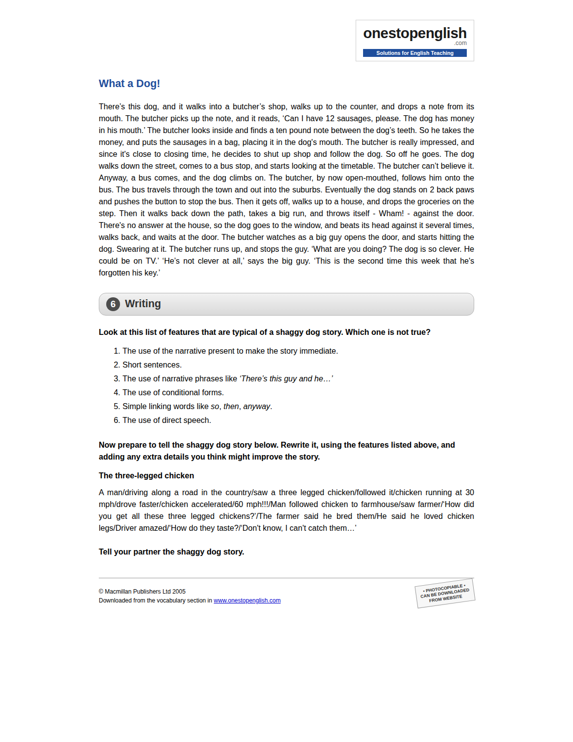one stop english .com Solutions for English Teaching
What a Dog!
There’s this dog, and it walks into a butcher’s shop, walks up to the counter, and drops a note from its mouth. The butcher picks up the note, and it reads, ‘Can I have 12 sausages, please. The dog has money in his mouth.’ The butcher looks inside and finds a ten pound note between the dog’s teeth. So he takes the money, and puts the sausages in a bag, placing it in the dog's mouth. The butcher is really impressed, and since it's close to closing time, he decides to shut up shop and follow the dog. So off he goes. The dog walks down the street, comes to a bus stop, and starts looking at the timetable. The butcher can’t believe it. Anyway, a bus comes, and the dog climbs on. The butcher, by now open-mouthed, follows him onto the bus. The bus travels through the town and out into the suburbs. Eventually the dog stands on 2 back paws and pushes the button to stop the bus. Then it gets off, walks up to a house, and drops the groceries on the step. Then it walks back down the path, takes a big run, and throws itself - Wham! - against the door. There's no answer at the house, so the dog goes to the window, and beats its head against it several times, walks back, and waits at the door. The butcher watches as a big guy opens the door, and starts hitting the dog. Swearing at it. The butcher runs up, and stops the guy. ‘What are you doing? The dog is so clever. He could be on TV.’ ‘He’s not clever at all,’ says the big guy. ‘This is the second time this week that he's forgotten his key.’
6 Writing
Look at this list of features that are typical of a shaggy dog story. Which one is not true?
The use of the narrative present to make the story immediate.
Short sentences.
The use of narrative phrases like ‘There’s this guy and he…’
The use of conditional forms.
Simple linking words like so, then, anyway.
The use of direct speech.
Now prepare to tell the shaggy dog story below. Rewrite it, using the features listed above, and adding any extra details you think might improve the story.
The three-legged chicken
A man/driving along a road in the country/saw a three legged chicken/followed it/chicken running at 30 mph/drove faster/chicken accelerated/60 mph!!!/Man followed chicken to farmhouse/saw farmer/‘How did you get all these three legged chickens?’/The farmer said he bred them/He said he loved chicken legs/Driver amazed/‘How do they taste?/‘Don't know, I can't catch them…’
Tell your partner the shaggy dog story.
© Macmillan Publishers Ltd 2005
Downloaded from the vocabulary section in www.onestopenglish.com
• PHOTOCOPIABLE •
CAN BE DOWNLOADED
FROM WEBSITE